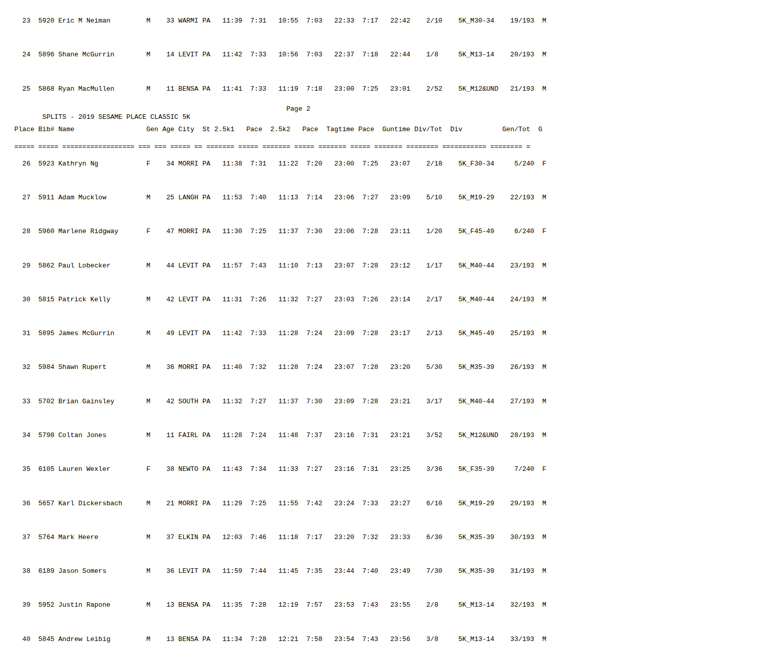23  5920 Eric M Neiman         M    33 WARMI PA   11:39  7:31   10:55  7:03   22:33  7:17   22:42    2/10    5K_M30-34    19/193  M

  24  5896 Shane McGurrin        M    14 LEVIT PA   11:42  7:33   10:56  7:03   22:37  7:18   22:44    1/8     5K_M13-14    20/193  M

  25  5868 Ryan MacMullen        M    11 BENSA PA   11:41  7:33   11:19  7:18   23:00  7:25   23:01    2/52    5K_M12&UND   21/193  M
                                                                    Page 2
       SPLITS - 2019 SESAME PLACE CLASSIC 5K
Place Bib# Name                  Gen Age City  St 2.5k1   Pace  2.5k2   Pace  Tagtime Pace  Guntime Div/Tot  Div          Gen/Tot  G
===== ===== ================== === === ===== == ======= ===== ======= ===== ======= ===== ======= ======== =========== ======== =
  26  5923 Kathryn Ng            F    34 MORRI PA   11:38  7:31   11:22  7:20   23:00  7:25   23:07    2/18    5K_F30-34     5/240  F

  27  5911 Adam Mucklow          M    25 LANGH PA   11:53  7:40   11:13  7:14   23:06  7:27   23:09    5/10    5K_M19-29    22/193  M

  28  5960 Marlene Ridgway       F    47 MORRI PA   11:30  7:25   11:37  7:30   23:06  7:28   23:11    1/20    5K_F45-49     6/240  F

  29  5862 Paul Lobecker         M    44 LEVIT PA   11:57  7:43   11:10  7:13   23:07  7:28   23:12    1/17    5K_M40-44    23/193  M

  30  5815 Patrick Kelly         M    42 LEVIT PA   11:31  7:26   11:32  7:27   23:03  7:26   23:14    2/17    5K_M40-44    24/193  M

  31  5895 James McGurrin        M    49 LEVIT PA   11:42  7:33   11:28  7:24   23:09  7:28   23:17    2/13    5K_M45-49    25/193  M

  32  5984 Shawn Rupert          M    36 MORRI PA   11:40  7:32   11:28  7:24   23:07  7:28   23:20    5/30    5K_M35-39    26/193  M

  33  5702 Brian Gainsley        M    42 SOUTH PA   11:32  7:27   11:37  7:30   23:09  7:28   23:21    3/17    5K_M40-44    27/193  M

  34  5798 Coltan Jones          M    11 FAIRL PA   11:28  7:24   11:48  7:37   23:16  7:31   23:21    3/52    5K_M12&UND   28/193  M

  35  6105 Lauren Wexler         F    38 NEWTO PA   11:43  7:34   11:33  7:27   23:16  7:31   23:25    3/36    5K_F35-39     7/240  F

  36  5657 Karl Dickersbach      M    21 MORRI PA   11:29  7:25   11:55  7:42   23:24  7:33   23:27    6/10    5K_M19-29    29/193  M

  37  5764 Mark Heere            M    37 ELKIN PA   12:03  7:46   11:18  7:17   23:20  7:32   23:33    6/30    5K_M35-39    30/193  M

  38  6189 Jason Somers          M    36 LEVIT PA   11:59  7:44   11:45  7:35   23:44  7:40   23:49    7/30    5K_M35-39    31/193  M

  39  5952 Justin Rapone         M    13 BENSA PA   11:35  7:28   12:19  7:57   23:53  7:43   23:55    2/8     5K_M13-14    32/193  M

  40  5845 Andrew Leibig         M    13 BENSA PA   11:34  7:28   12:21  7:58   23:54  7:43   23:56    3/8     5K_M13-14    33/193  M